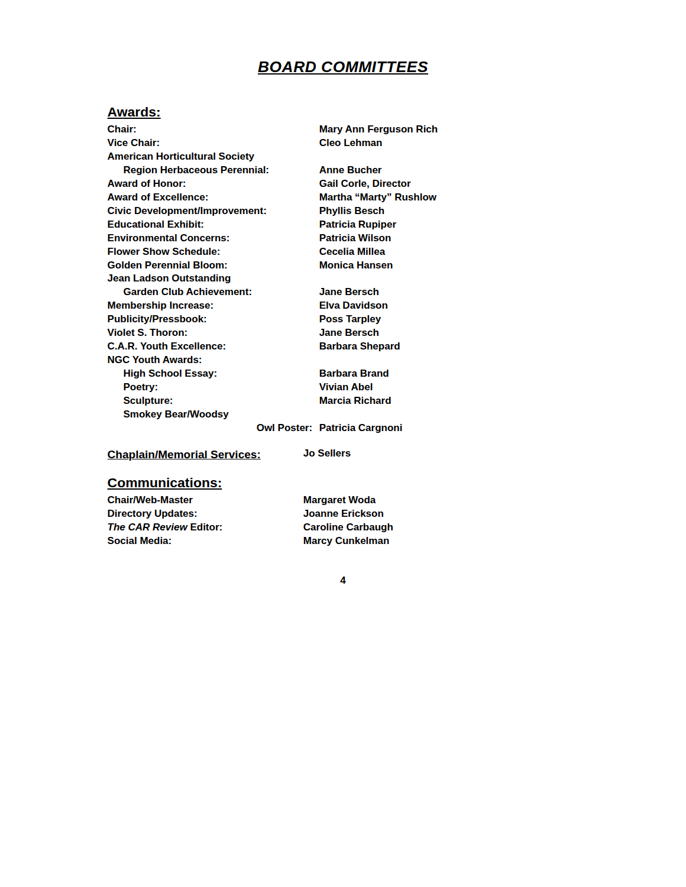BOARD COMMITTEES
Awards:
| Chair: | Mary Ann Ferguson Rich |
| Vice Chair: | Cleo Lehman |
| American Horticultural Society | |
| Region Herbaceous Perennial: | Anne Bucher |
| Award of Honor: | Gail Corle, Director |
| Award of Excellence: | Martha “Marty” Rushlow |
| Civic Development/Improvement: | Phyllis Besch |
| Educational Exhibit: | Patricia Rupiper |
| Environmental Concerns: | Patricia Wilson |
| Flower Show Schedule: | Cecelia Millea |
| Golden Perennial Bloom: | Monica Hansen |
| Jean Ladson Outstanding | |
| Garden Club Achievement: | Jane Bersch |
| Membership Increase: | Elva Davidson |
| Publicity/Pressbook: | Poss Tarpley |
| Violet S. Thoron: | Jane Bersch |
| C.A.R. Youth Excellence: | Barbara Shepard |
| NGC Youth Awards: | |
| High School Essay: | Barbara Brand |
| Poetry: | Vivian Abel |
| Sculpture: | Marcia Richard |
| Smokey Bear/Woodsy | |
| Owl Poster: | Patricia Cargnoni |
| Chaplain/Memorial Services: | Jo Sellers |
Communications:
| Chair/Web-Master | Margaret Woda |
| Directory Updates: | Joanne Erickson |
| The CAR Review Editor: | Caroline Carbaugh |
| Social Media: | Marcy Cunkelman |
4